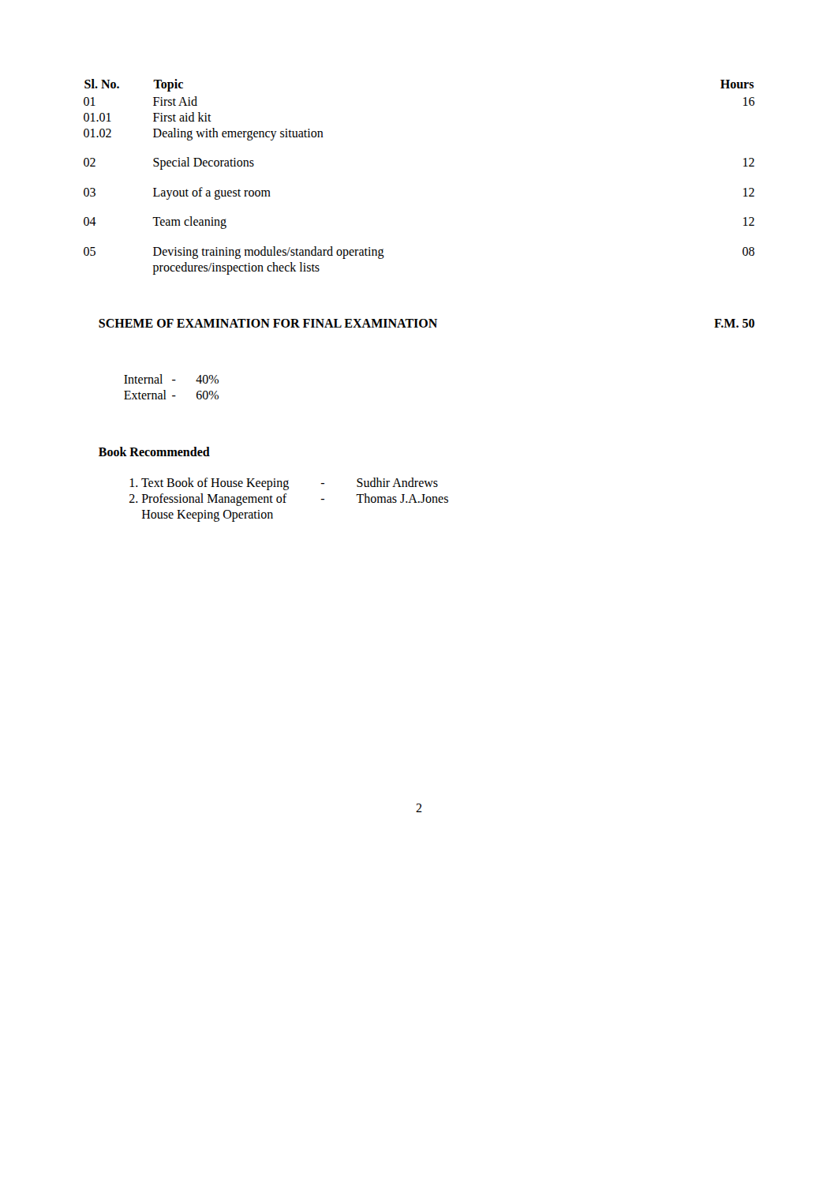| Sl. No. | Topic | Hours |
| --- | --- | --- |
| 01 | First Aid | 16 |
| 01.01 | First aid kit | |
| 01.02 | Dealing with emergency situation | |
| 02 | Special Decorations | 12 |
| 03 | Layout of a guest room | 12 |
| 04 | Team cleaning | 12 |
| 05 | Devising training modules/standard operating procedures/inspection check lists | 08 |
SCHEME OF EXAMINATION FOR FINAL EXAMINATION F.M. 50
| Internal | - | 40% |
| External | - | 60% |
Book Recommended
| 1. Text Book of House Keeping | - | Sudhir Andrews |
| 2. Professional Management of House Keeping Operation | - | Thomas J.A.Jones |
2